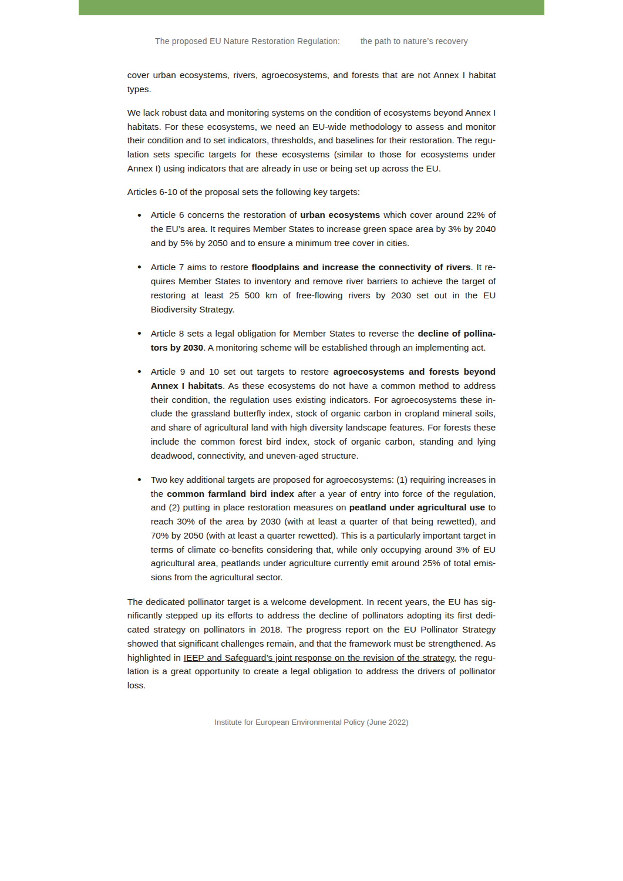The proposed EU Nature Restoration Regulation: the path to nature’s recovery
cover urban ecosystems, rivers, agroecosystems, and forests that are not Annex I habitat types.
We lack robust data and monitoring systems on the condition of ecosystems beyond Annex I habitats. For these ecosystems, we need an EU-wide methodology to assess and monitor their condition and to set indicators, thresholds, and baselines for their restoration. The regulation sets specific targets for these ecosystems (similar to those for ecosystems under Annex I) using indicators that are already in use or being set up across the EU.
Articles 6-10 of the proposal sets the following key targets:
Article 6 concerns the restoration of urban ecosystems which cover around 22% of the EU’s area. It requires Member States to increase green space area by 3% by 2040 and by 5% by 2050 and to ensure a minimum tree cover in cities.
Article 7 aims to restore floodplains and increase the connectivity of rivers. It requires Member States to inventory and remove river barriers to achieve the target of restoring at least 25 500 km of free-flowing rivers by 2030 set out in the EU Biodiversity Strategy.
Article 8 sets a legal obligation for Member States to reverse the decline of pollinators by 2030. A monitoring scheme will be established through an implementing act.
Article 9 and 10 set out targets to restore agroecosystems and forests beyond Annex I habitats. As these ecosystems do not have a common method to address their condition, the regulation uses existing indicators. For agroecosystems these include the grassland butterfly index, stock of organic carbon in cropland mineral soils, and share of agricultural land with high diversity landscape features. For forests these include the common forest bird index, stock of organic carbon, standing and lying deadwood, connectivity, and uneven-aged structure.
Two key additional targets are proposed for agroecosystems: (1) requiring increases in the common farmland bird index after a year of entry into force of the regulation, and (2) putting in place restoration measures on peatland under agricultural use to reach 30% of the area by 2030 (with at least a quarter of that being rewetted), and 70% by 2050 (with at least a quarter rewetted). This is a particularly important target in terms of climate co-benefits considering that, while only occupying around 3% of EU agricultural area, peatlands under agriculture currently emit around 25% of total emissions from the agricultural sector.
The dedicated pollinator target is a welcome development. In recent years, the EU has significantly stepped up its efforts to address the decline of pollinators adopting its first dedicated strategy on pollinators in 2018. The progress report on the EU Pollinator Strategy showed that significant challenges remain, and that the framework must be strengthened. As highlighted in IEEP and Safeguard’s joint response on the revision of the strategy, the regulation is a great opportunity to create a legal obligation to address the drivers of pollinator loss.
Institute for European Environmental Policy (June 2022)